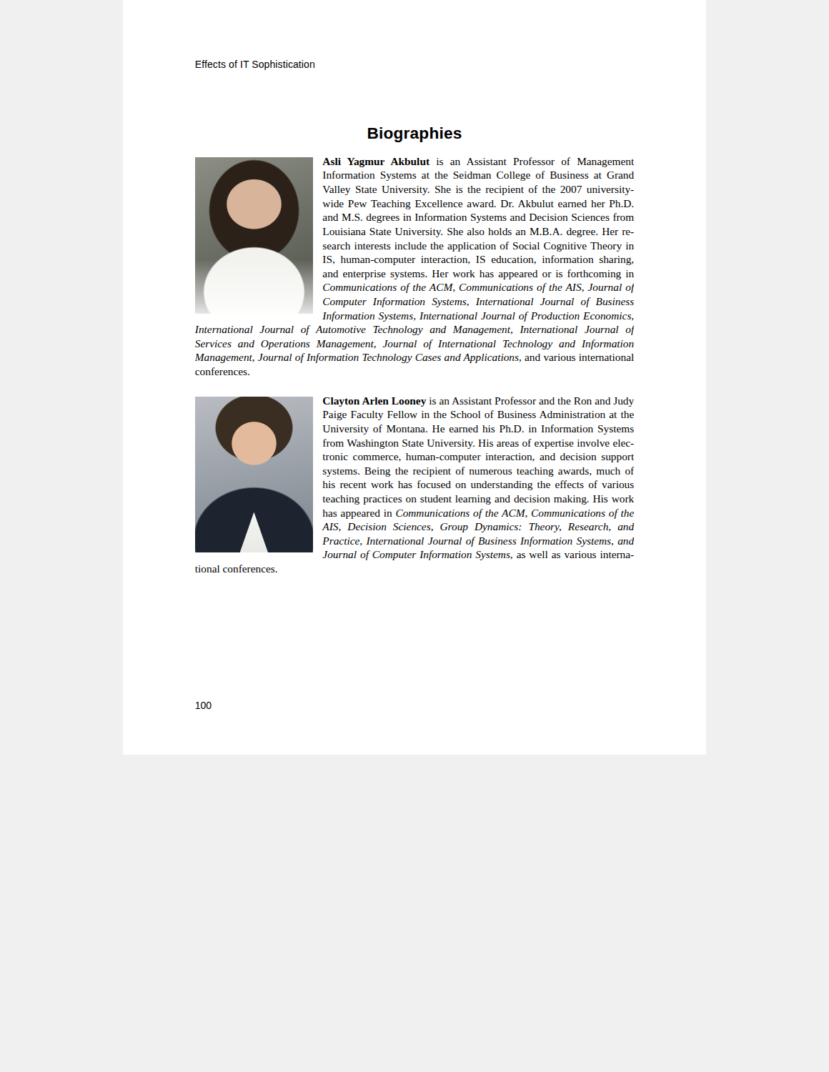Effects of IT Sophistication
Biographies
Asli Yagmur Akbulut is an Assistant Professor of Management Information Systems at the Seidman College of Business at Grand Valley State University. She is the recipient of the 2007 university-wide Pew Teaching Excellence award. Dr. Akbulut earned her Ph.D. and M.S. degrees in Information Systems and Decision Sciences from Louisiana State University. She also holds an M.B.A. degree. Her research interests include the application of Social Cognitive Theory in IS, human-computer interaction, IS education, information sharing, and enterprise systems. Her work has appeared or is forthcoming in Communications of the ACM, Communications of the AIS, Journal of Computer Information Systems, International Journal of Business Information Systems, International Journal of Production Economics, International Journal of Automotive Technology and Management, International Journal of Services and Operations Management, Journal of International Technology and Information Management, Journal of Information Technology Cases and Applications, and various international conferences.
Clayton Arlen Looney is an Assistant Professor and the Ron and Judy Paige Faculty Fellow in the School of Business Administration at the University of Montana. He earned his Ph.D. in Information Systems from Washington State University. His areas of expertise involve electronic commerce, human-computer interaction, and decision support systems. Being the recipient of numerous teaching awards, much of his recent work has focused on understanding the effects of various teaching practices on student learning and decision making. His work has appeared in Communications of the ACM, Communications of the AIS, Decision Sciences, Group Dynamics: Theory, Research, and Practice, International Journal of Business Information Systems, and Journal of Computer Information Systems, as well as various international conferences.
100